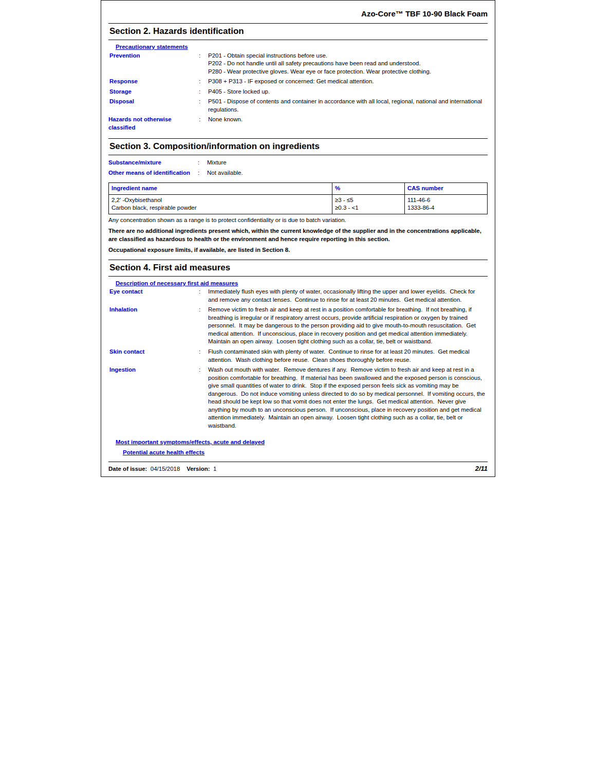Azo-Core™ TBF 10-90 Black Foam
Section 2. Hazards identification
Precautionary statements
| Prevention | : | P201 - Obtain special instructions before use. P202 - Do not handle until all safety precautions have been read and understood. P280 - Wear protective gloves. Wear eye or face protection. Wear protective clothing. |
| Response | : | P308 + P313 - IF exposed or concerned: Get medical attention. |
| Storage | : | P405 - Store locked up. |
| Disposal | : | P501 - Dispose of contents and container in accordance with all local, regional, national and international regulations. |
| Hazards not otherwise classified | : | None known. |
Section 3. Composition/information on ingredients
| Substance/mixture | : | Mixture |
| Other means of identification | : | Not available. |
| Ingredient name | % | CAS number |
| --- | --- | --- |
| 2,2' -Oxybisethanol Carbon black, respirable powder | ≥3 - ≤5 ≥0.3 - <1 | 111-46-6 1333-86-4 |
Any concentration shown as a range is to protect confidentiality or is due to batch variation.
There are no additional ingredients present which, within the current knowledge of the supplier and in the concentrations applicable, are classified as hazardous to health or the environment and hence require reporting in this section.
Occupational exposure limits, if available, are listed in Section 8.
Section 4. First aid measures
Description of necessary first aid measures
| Eye contact | : | Immediately flush eyes with plenty of water, occasionally lifting the upper and lower eyelids. Check for and remove any contact lenses. Continue to rinse for at least 20 minutes. Get medical attention. |
| Inhalation | : | Remove victim to fresh air and keep at rest in a position comfortable for breathing. If not breathing, if breathing is irregular or if respiratory arrest occurs, provide artificial respiration or oxygen by trained personnel. It may be dangerous to the person providing aid to give mouth-to-mouth resuscitation. Get medical attention. If unconscious, place in recovery position and get medical attention immediately. Maintain an open airway. Loosen tight clothing such as a collar, tie, belt or waistband. |
| Skin contact | : | Flush contaminated skin with plenty of water. Continue to rinse for at least 20 minutes. Get medical attention. Wash clothing before reuse. Clean shoes thoroughly before reuse. |
| Ingestion | : | Wash out mouth with water. Remove dentures if any. Remove victim to fresh air and keep at rest in a position comfortable for breathing. If material has been swallowed and the exposed person is conscious, give small quantities of water to drink. Stop if the exposed person feels sick as vomiting may be dangerous. Do not induce vomiting unless directed to do so by medical personnel. If vomiting occurs, the head should be kept low so that vomit does not enter the lungs. Get medical attention. Never give anything by mouth to an unconscious person. If unconscious, place in recovery position and get medical attention immediately. Maintain an open airway. Loosen tight clothing such as a collar, tie, belt or waistband. |
Most important symptoms/effects, acute and delayed
Potential acute health effects
Date of issue: 04/15/2018 Version: 1
2/11